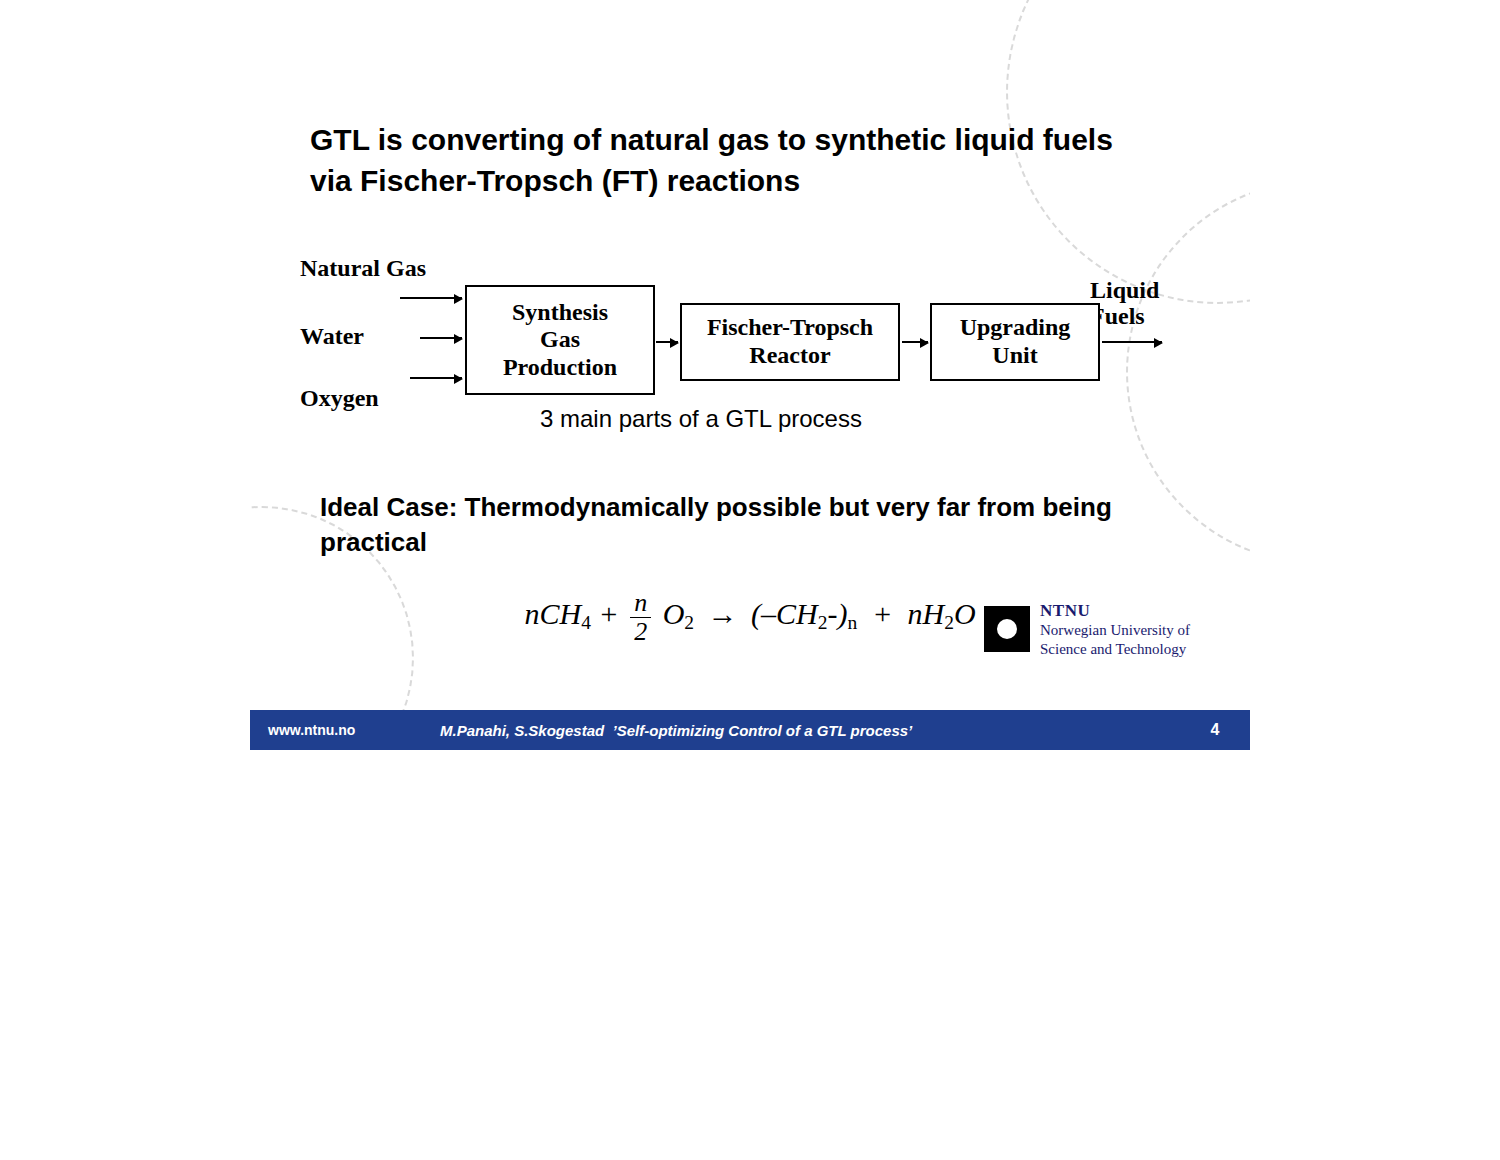GTL is converting of natural gas to synthetic liquid fuels via Fischer-Tropsch (FT) reactions
Natural Gas
Water
Oxygen
Liquid
Fuels
Synthesis
Gas
Production
Fischer-Tropsch
Reactor
Upgrading
Unit
3 main parts of a GTL process
Ideal Case: Thermodynamically possible but very far from being practical
nCH4 + n 2 O2 → (–CH2-)n + nH2O
NTNU
Norwegian University of
Science and Technology
www.ntnu.no
M.Panahi, S.Skogestad ’Self-optimizing Control of a GTL process’
4